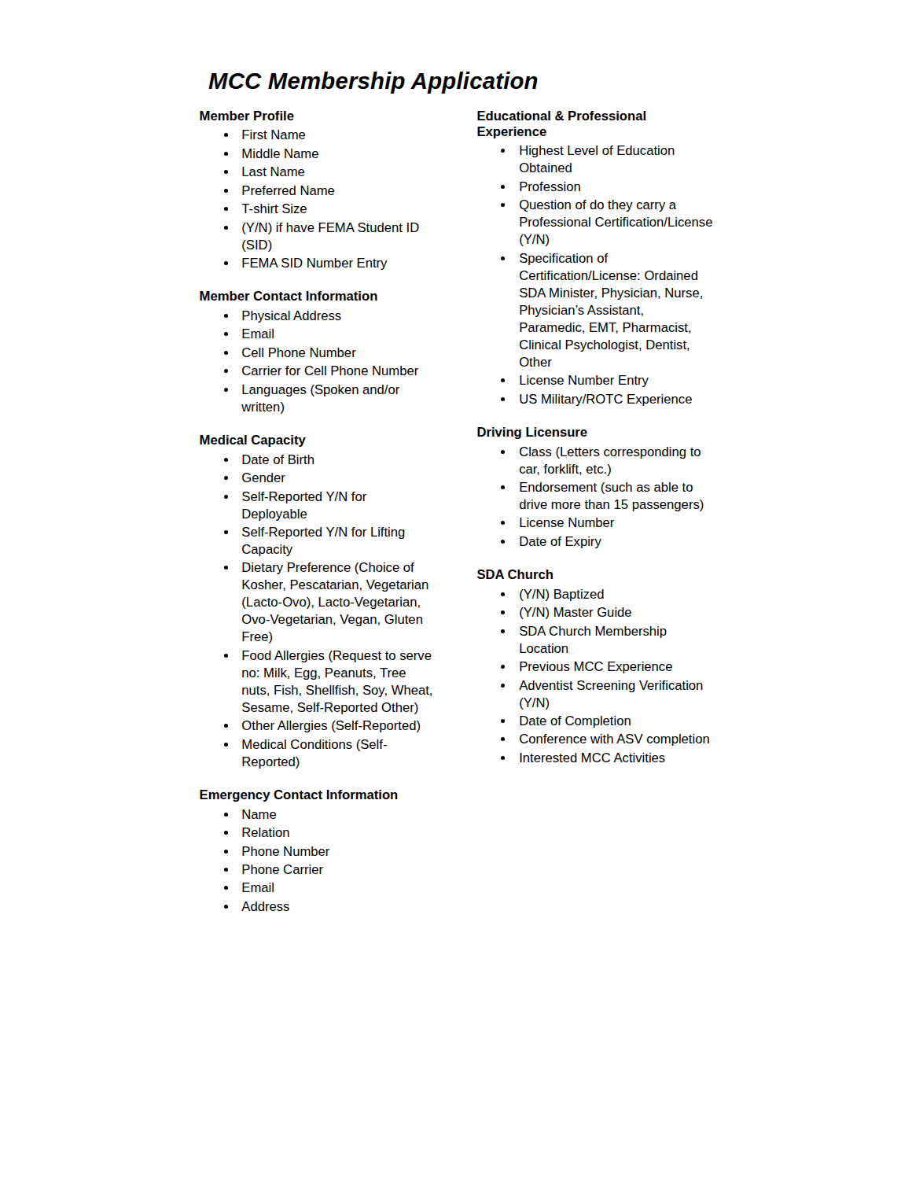MCC Membership Application
Member Profile
First Name
Middle Name
Last Name
Preferred Name
T-shirt Size
(Y/N) if have FEMA Student ID (SID)
FEMA SID Number Entry
Member Contact Information
Physical Address
Email
Cell Phone Number
Carrier for Cell Phone Number
Languages (Spoken and/or written)
Medical Capacity
Date of Birth
Gender
Self-Reported Y/N for Deployable
Self-Reported Y/N for Lifting Capacity
Dietary Preference (Choice of Kosher, Pescatarian, Vegetarian (Lacto-Ovo), Lacto-Vegetarian, Ovo-Vegetarian, Vegan, Gluten Free)
Food Allergies (Request to serve no: Milk, Egg, Peanuts, Tree nuts, Fish, Shellfish, Soy, Wheat, Sesame, Self-Reported Other)
Other Allergies (Self-Reported)
Medical Conditions (Self-Reported)
Emergency Contact Information
Name
Relation
Phone Number
Phone Carrier
Email
Address
Educational & Professional Experience
Highest Level of Education Obtained
Profession
Question of do they carry a Professional Certification/License (Y/N)
Specification of Certification/License: Ordained SDA Minister, Physician, Nurse, Physician’s Assistant, Paramedic, EMT, Pharmacist, Clinical Psychologist, Dentist, Other
License Number Entry
US Military/ROTC Experience
Driving Licensure
Class (Letters corresponding to car, forklift, etc.)
Endorsement (such as able to drive more than 15 passengers)
License Number
Date of Expiry
SDA Church
(Y/N) Baptized
(Y/N) Master Guide
SDA Church Membership Location
Previous MCC Experience
Adventist Screening Verification (Y/N)
Date of Completion
Conference with ASV completion
Interested MCC Activities